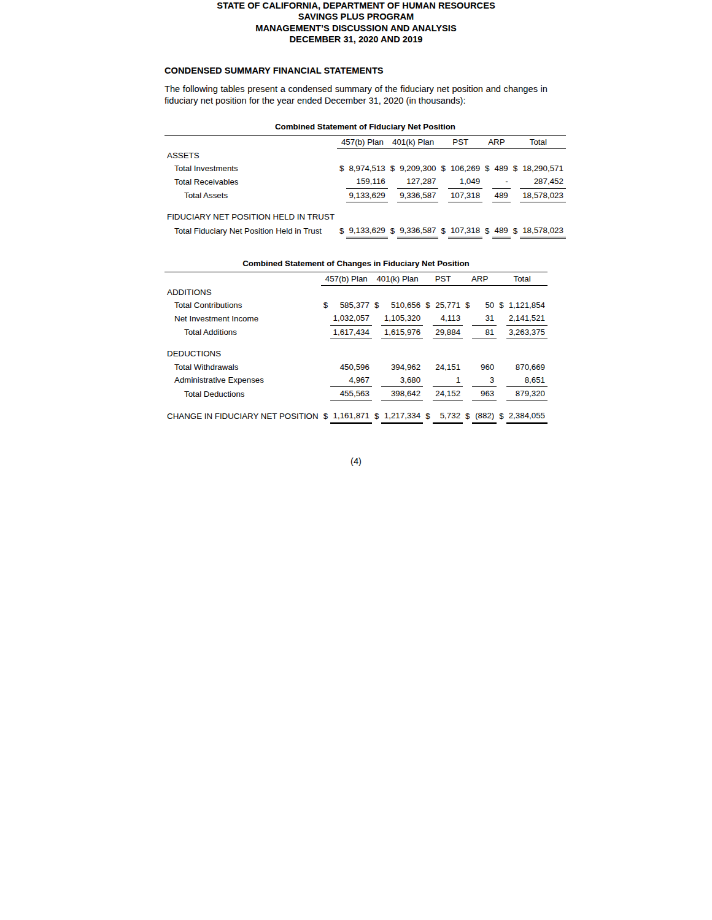State of California, Department of Human Resources
Savings Plus Program
Management’s Discussion and Analysis
December 31, 2020 and 2019
Condensed Summary Financial Statements
The following tables present a condensed summary of the fiduciary net position and changes in fiduciary net position for the year ended December 31, 2020 (in thousands):
Combined Statement of Fiduciary Net Position
| | 457(b) Plan | 401(k) Plan | PST | ARP | Total |
| --- | --- | --- | --- | --- | --- |
| Assets | |
| Total Investments | $ | 8,974,513 | $ | 9,209,300 | $ | 106,269 | $ | 489 | $ | 18,290,571 |
| Total Receivables | | 159,116 | | 127,287 | | 1,049 | | - | | 287,452 |
| Total Assets | | 9,133,629 | | 9,336,587 | | 107,318 | | 489 | | 18,578,023 |
| Fiduciary Net Position Held in Trust | |
| Total Fiduciary Net Position Held in Trust | $ | 9,133,629 | $ | 9,336,587 | $ | 107,318 | $ | 489 | $ | 18,578,023 |
Combined Statement of Changes in Fiduciary Net Position
| | 457(b) Plan | 401(k) Plan | PST | ARP | Total |
| --- | --- | --- | --- | --- | --- |
| Additions | |
| Total Contributions | $ | 585,377 | $ | 510,656 | $ | 25,771 | $ | 50 | $ | 1,121,854 |
| Net Investment Income | | 1,032,057 | | 1,105,320 | | 4,113 | | 31 | | 2,141,521 |
| Total Additions | | 1,617,434 | | 1,615,976 | | 29,884 | | 81 | | 3,263,375 |
| Deductions | |
| Total Withdrawals | | 450,596 | | 394,962 | | 24,151 | | 960 | | 870,669 |
| Administrative Expenses | | 4,967 | | 3,680 | | 1 | | 3 | | 8,651 |
| Total Deductions | | 455,563 | | 398,642 | | 24,152 | | 963 | | 879,320 |
| Change in Fiduciary Net Position | $ | 1,161,871 | $ | 1,217,334 | $ | 5,732 | $ | (882) | $ | 2,384,055 |
(4)